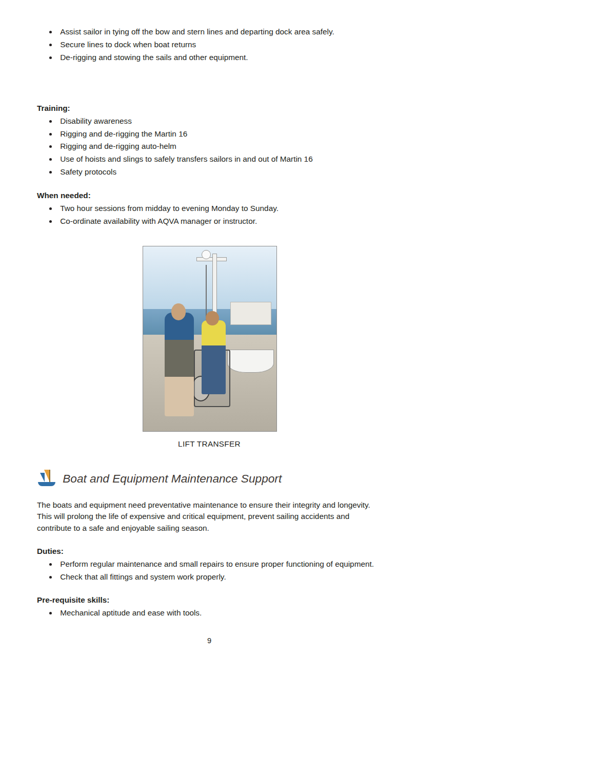Assist sailor in tying off the bow and stern lines and departing dock area safely.
Secure lines to dock when boat returns
De-rigging and stowing the sails and other equipment.
Training:
Disability awareness
Rigging and de-rigging the Martin 16
Rigging and de-rigging auto-helm
Use of hoists and slings to safely transfers sailors in and out of Martin 16
Safety protocols
When needed:
Two hour sessions from midday to evening Monday to Sunday.
Co-ordinate availability with AQVA manager or instructor.
LIFT TRANSFER
Boat and Equipment Maintenance Support
The boats and equipment need preventative maintenance to ensure their integrity and longevity. This will prolong the life of expensive and critical equipment, prevent sailing accidents and contribute to a safe and enjoyable sailing season.
Duties:
Perform regular maintenance and small repairs to ensure proper functioning of equipment.
Check that all fittings and system work properly.
Pre-requisite skills:
Mechanical aptitude and ease with tools.
9